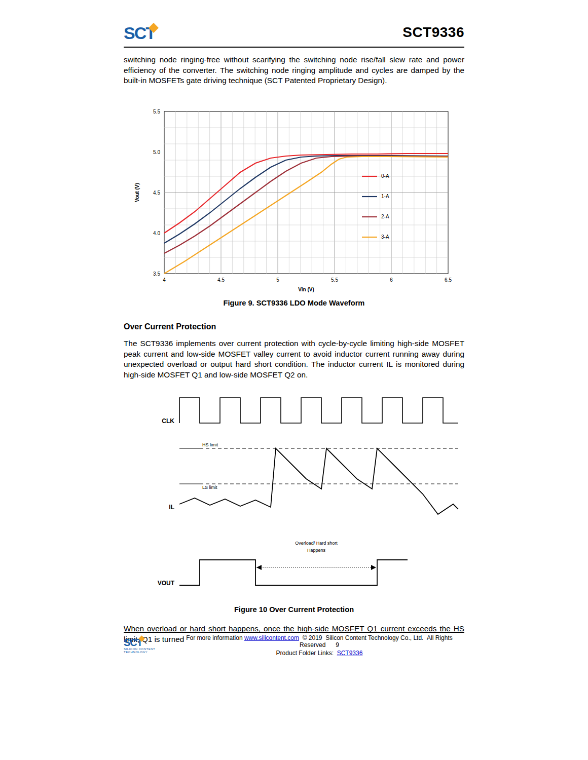SCT
SCT9336
switching node ringing-free without scarifying the switching node rise/fall slew rate and power efficiency of the converter. The switching node ringing amplitude and cycles are damped by the built-in MOSFETs gate driving technique (SCT Patented Proprietary Design).
5.5 5.0 4.5 4.0 3.5 4 4.5 5 5.5 6 6.5 Vin (V) Vout (V) 0-A 1-A 2-A 3-A
Figure 9. SCT9336 LDO Mode Waveform
Over Current Protection
The SCT9336 implements over current protection with cycle-by-cycle limiting high-side MOSFET peak current and low-side MOSFET valley current to avoid inductor current running away during unexpected overload or output hard short condition. The inductor current IL is monitored during high-side MOSFET Q1 and low-side MOSFET Q2 on.
CLK HS limit LS limit IL VOUT Overload/ Hard short Happens
Figure 10 Over Current Protection
When overload or hard short happens, once the high-side MOSFET Q1 current exceeds the HS limit, Q1 is turned
SCT
SILICON CONTENT TECHNOLOGY
For more information www.silicontent.com © 2019 Silicon Content Technology Co., Ltd. All Rights Reserved9
Product Folder Links: SCT9336